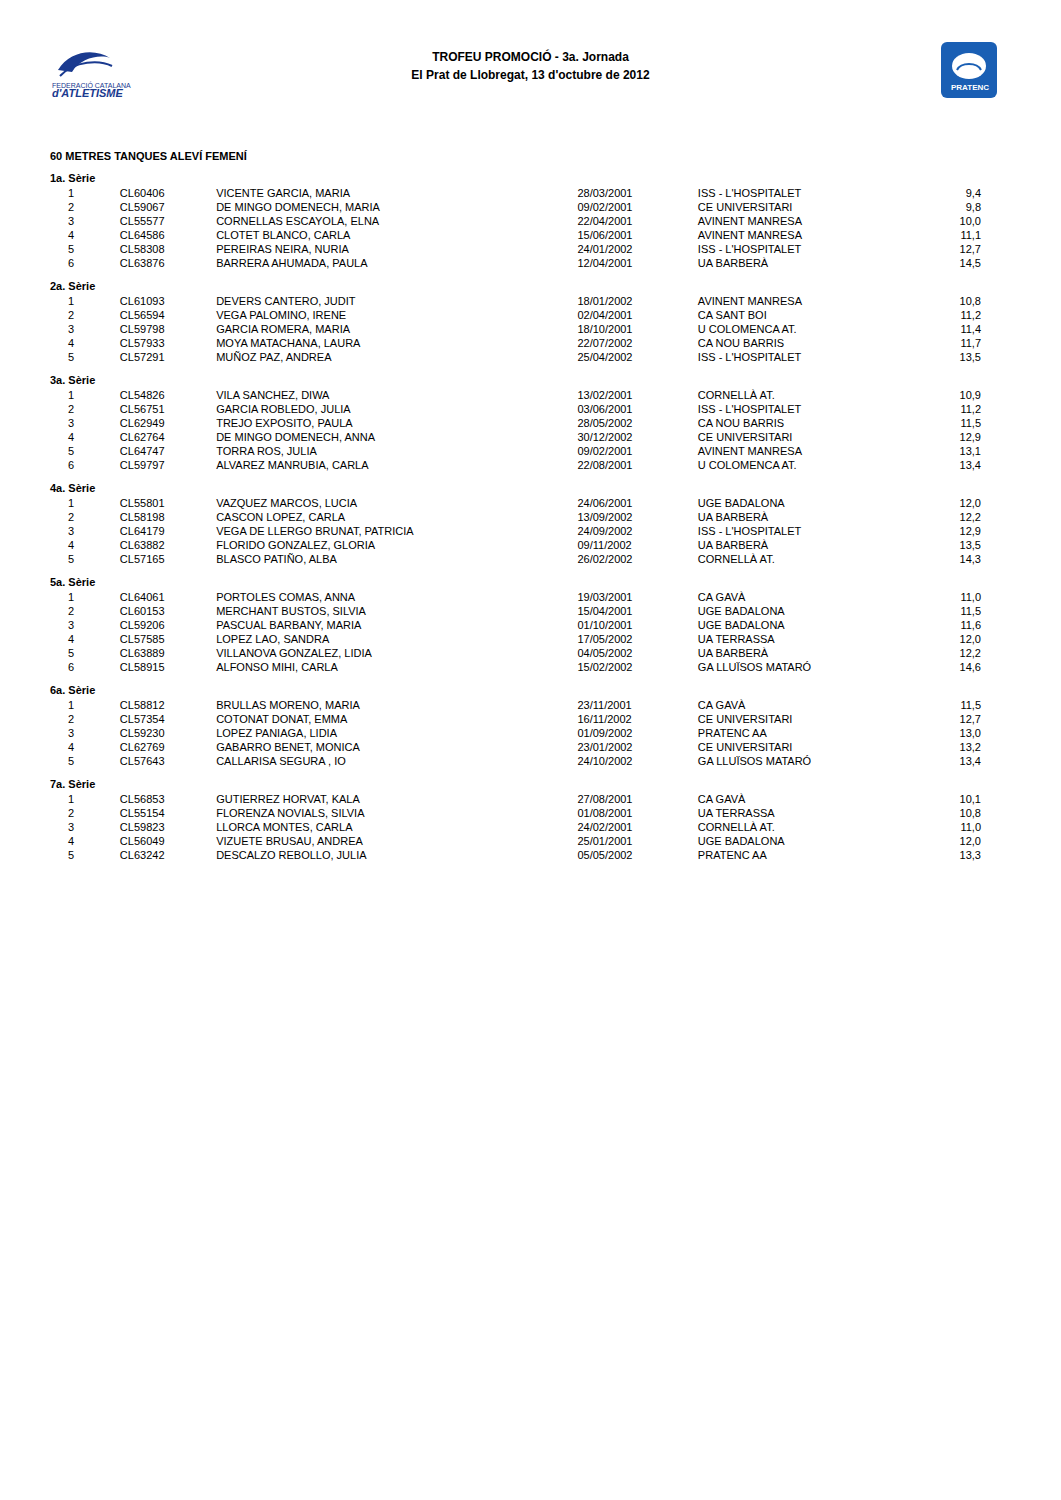FEDERACIÓ CATALANA d'ATLETISME
TROFEU PROMOCIÓ - 3a. Jornada
El Prat de Llobregat, 13 d'octubre de 2012
PRATENC
60 METRES TANQUES ALEVÍ FEMENÍ
1a. Sèrie
| 1 | CL60406 | VICENTE GARCIA, MARIA | 28/03/2001 | ISS - L'HOSPITALET | 9,4 |
| 2 | CL59067 | DE MINGO DOMENECH, MARIA | 09/02/2001 | CE UNIVERSITARI | 9,8 |
| 3 | CL55577 | CORNELLAS ESCAYOLA, ELNA | 22/04/2001 | AVINENT MANRESA | 10,0 |
| 4 | CL64586 | CLOTET BLANCO, CARLA | 15/06/2001 | AVINENT MANRESA | 11,1 |
| 5 | CL58308 | PEREIRAS NEIRA, NURIA | 24/01/2002 | ISS - L'HOSPITALET | 12,7 |
| 6 | CL63876 | BARRERA AHUMADA, PAULA | 12/04/2001 | UA BARBERÀ | 14,5 |
2a. Sèrie
| 1 | CL61093 | DEVERS CANTERO, JUDIT | 18/01/2002 | AVINENT MANRESA | 10,8 |
| 2 | CL56594 | VEGA PALOMINO, IRENE | 02/04/2001 | CA SANT BOI | 11,2 |
| 3 | CL59798 | GARCIA ROMERA, MARIA | 18/10/2001 | U COLOMENCA AT. | 11,4 |
| 4 | CL57933 | MOYA MATACHANA, LAURA | 22/07/2002 | CA NOU BARRIS | 11,7 |
| 5 | CL57291 | MUÑOZ PAZ, ANDREA | 25/04/2002 | ISS - L'HOSPITALET | 13,5 |
3a. Sèrie
| 1 | CL54826 | VILA SANCHEZ, DIWA | 13/02/2001 | CORNELLÀ AT. | 10,9 |
| 2 | CL56751 | GARCIA ROBLEDO, JULIA | 03/06/2001 | ISS - L'HOSPITALET | 11,2 |
| 3 | CL62949 | TREJO EXPOSITO, PAULA | 28/05/2002 | CA NOU BARRIS | 11,5 |
| 4 | CL62764 | DE MINGO DOMENECH, ANNA | 30/12/2002 | CE UNIVERSITARI | 12,9 |
| 5 | CL64747 | TORRA ROS, JULIA | 09/02/2001 | AVINENT MANRESA | 13,1 |
| 6 | CL59797 | ALVAREZ MANRUBIA, CARLA | 22/08/2001 | U COLOMENCA AT. | 13,4 |
4a. Sèrie
| 1 | CL55801 | VAZQUEZ MARCOS, LUCIA | 24/06/2001 | UGE BADALONA | 12,0 |
| 2 | CL58198 | CASCON LOPEZ, CARLA | 13/09/2002 | UA BARBERÀ | 12,2 |
| 3 | CL64179 | VEGA DE LLERGO BRUNAT, PATRICIA | 24/09/2002 | ISS - L'HOSPITALET | 12,9 |
| 4 | CL63882 | FLORIDO GONZALEZ, GLORIA | 09/11/2002 | UA BARBERÀ | 13,5 |
| 5 | CL57165 | BLASCO PATIÑO, ALBA | 26/02/2002 | CORNELLÀ AT. | 14,3 |
5a. Sèrie
| 1 | CL64061 | PORTOLES COMAS, ANNA | 19/03/2001 | CA GAVÀ | 11,0 |
| 2 | CL60153 | MERCHANT BUSTOS, SILVIA | 15/04/2001 | UGE BADALONA | 11,5 |
| 3 | CL59206 | PASCUAL BARBANY, MARIA | 01/10/2001 | UGE BADALONA | 11,6 |
| 4 | CL57585 | LOPEZ LAO, SANDRA | 17/05/2002 | UA TERRASSA | 12,0 |
| 5 | CL63889 | VILLANOVA GONZALEZ, LIDIA | 04/05/2002 | UA BARBERÀ | 12,2 |
| 6 | CL58915 | ALFONSO MIHI, CARLA | 15/02/2002 | GA LLUÏSOS MATARÓ | 14,6 |
6a. Sèrie
| 1 | CL58812 | BRULLAS MORENO, MARIA | 23/11/2001 | CA GAVÀ | 11,5 |
| 2 | CL57354 | COTONAT DONAT, EMMA | 16/11/2002 | CE UNIVERSITARI | 12,7 |
| 3 | CL59230 | LOPEZ PANIAGA, LIDIA | 01/09/2002 | PRATENC AA | 13,0 |
| 4 | CL62769 | GABARRO BENET, MONICA | 23/01/2002 | CE UNIVERSITARI | 13,2 |
| 5 | CL57643 | CALLARISA SEGURA , IO | 24/10/2002 | GA LLUÏSOS MATARÓ | 13,4 |
7a. Sèrie
| 1 | CL56853 | GUTIERREZ HORVAT, KALA | 27/08/2001 | CA GAVÀ | 10,1 |
| 2 | CL55154 | FLORENZA NOVIALS, SILVIA | 01/08/2001 | UA TERRASSA | 10,8 |
| 3 | CL59823 | LLORCA MONTES, CARLA | 24/02/2001 | CORNELLÀ AT. | 11,0 |
| 4 | CL56049 | VIZUETE BRUSAU, ANDREA | 25/01/2001 | UGE BADALONA | 12,0 |
| 5 | CL63242 | DESCALZO REBOLLO, JULIA | 05/05/2002 | PRATENC AA | 13,3 |